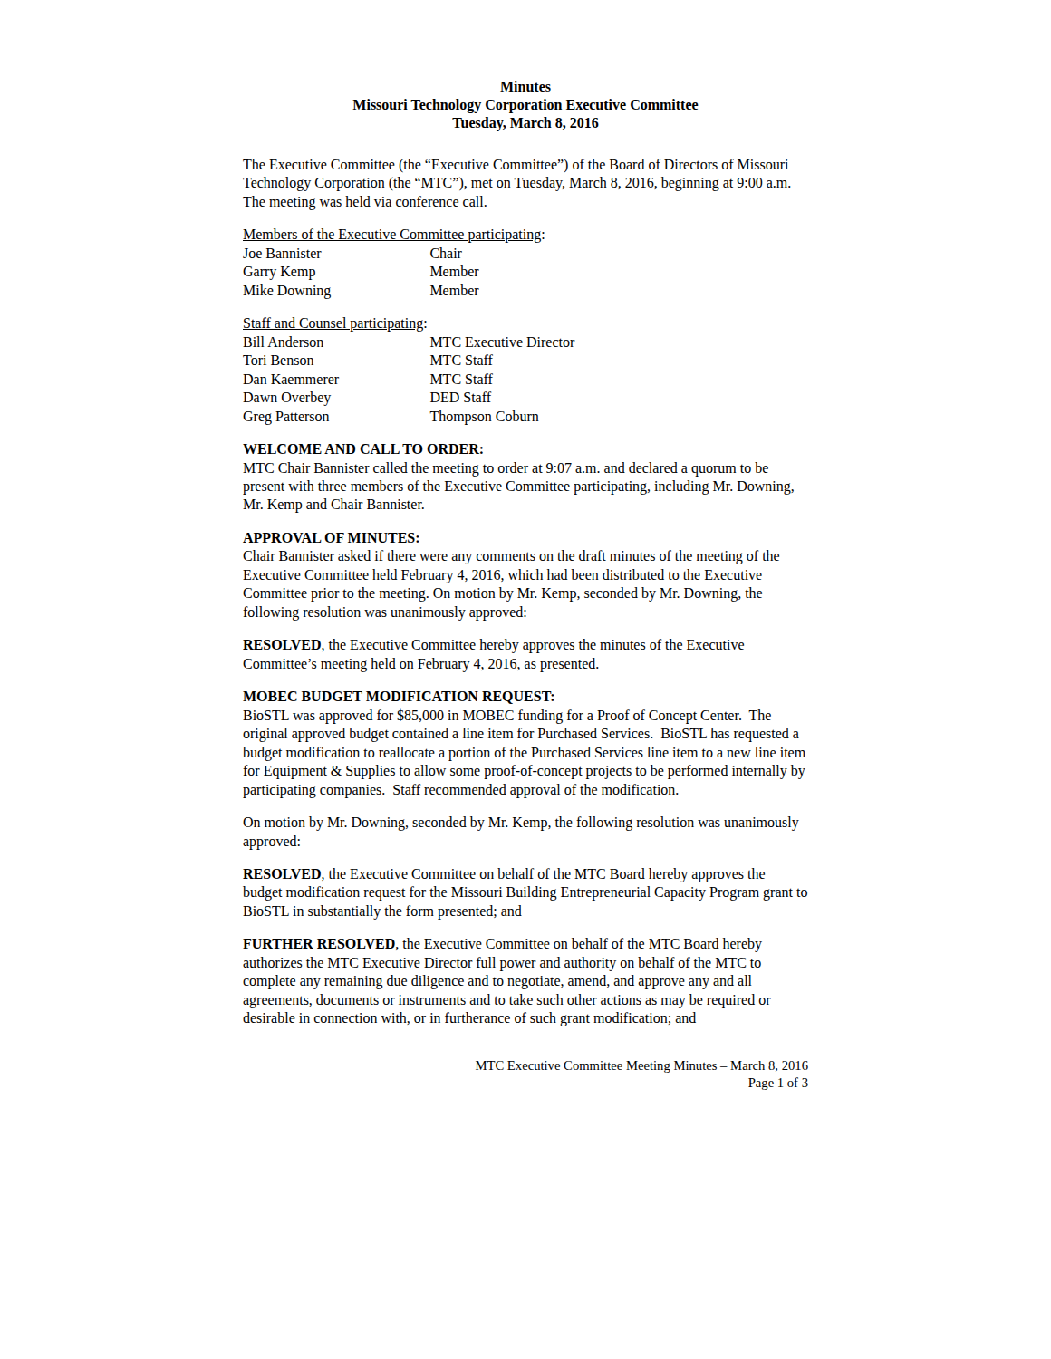Minutes
Missouri Technology Corporation Executive Committee
Tuesday, March 8, 2016
The Executive Committee (the “Executive Committee”) of the Board of Directors of Missouri Technology Corporation (the “MTC”), met on Tuesday, March 8, 2016, beginning at 9:00 a.m. The meeting was held via conference call.
Members of the Executive Committee participating:
| Joe Bannister | Chair |
| Garry Kemp | Member |
| Mike Downing | Member |
Staff and Counsel participating:
| Bill Anderson | MTC Executive Director |
| Tori Benson | MTC Staff |
| Dan Kaemmerer | MTC Staff |
| Dawn Overbey | DED Staff |
| Greg Patterson | Thompson Coburn |
Welcome and Call to Order:
MTC Chair Bannister called the meeting to order at 9:07 a.m. and declared a quorum to be present with three members of the Executive Committee participating, including Mr. Downing, Mr. Kemp and Chair Bannister.
Approval of Minutes:
Chair Bannister asked if there were any comments on the draft minutes of the meeting of the Executive Committee held February 4, 2016, which had been distributed to the Executive Committee prior to the meeting. On motion by Mr. Kemp, seconded by Mr. Downing, the following resolution was unanimously approved:
RESOLVED, the Executive Committee hereby approves the minutes of the Executive Committee’s meeting held on February 4, 2016, as presented.
MOBEC Budget Modification Request:
BioSTL was approved for $85,000 in MOBEC funding for a Proof of Concept Center. The original approved budget contained a line item for Purchased Services. BioSTL has requested a budget modification to reallocate a portion of the Purchased Services line item to a new line item for Equipment & Supplies to allow some proof-of-concept projects to be performed internally by participating companies. Staff recommended approval of the modification.
On motion by Mr. Downing, seconded by Mr. Kemp, the following resolution was unanimously approved:
RESOLVED, the Executive Committee on behalf of the MTC Board hereby approves the budget modification request for the Missouri Building Entrepreneurial Capacity Program grant to BioSTL in substantially the form presented; and
FURTHER RESOLVED, the Executive Committee on behalf of the MTC Board hereby authorizes the MTC Executive Director full power and authority on behalf of the MTC to complete any remaining due diligence and to negotiate, amend, and approve any and all agreements, documents or instruments and to take such other actions as may be required or desirable in connection with, or in furtherance of such grant modification; and
MTC Executive Committee Meeting Minutes – March 8, 2016
Page 1 of 3